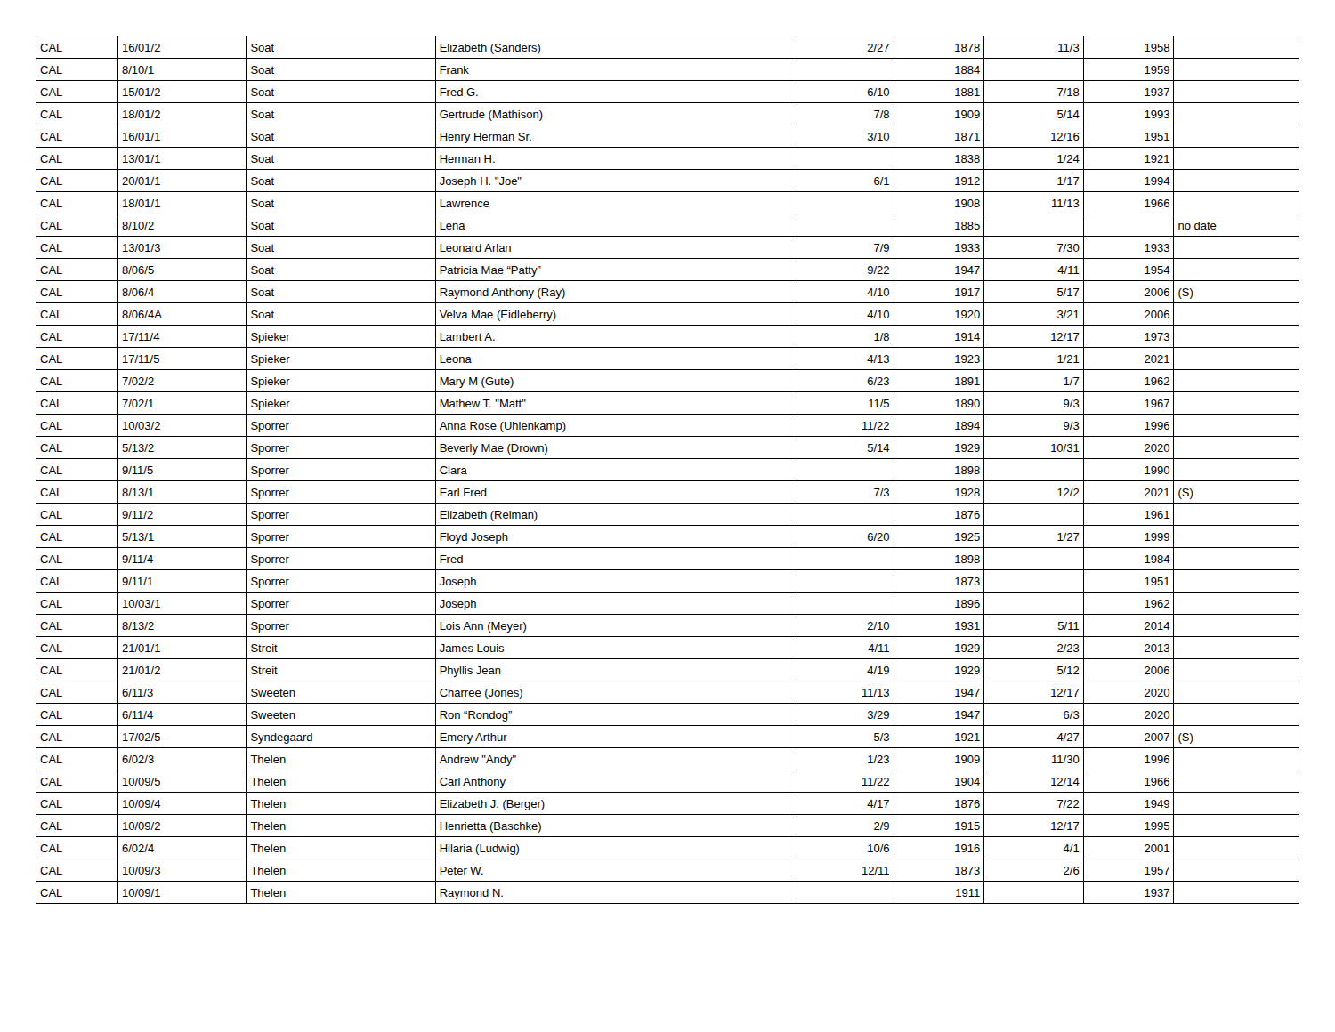| CAL | 16/01/2 | Soat | Elizabeth (Sanders) | 2/27 | 1878 | 11/3 | 1958 | |
| CAL | 8/10/1 | Soat | Frank | | 1884 | | 1959 | |
| CAL | 15/01/2 | Soat | Fred G. | 6/10 | 1881 | 7/18 | 1937 | |
| CAL | 18/01/2 | Soat | Gertrude (Mathison) | 7/8 | 1909 | 5/14 | 1993 | |
| CAL | 16/01/1 | Soat | Henry Herman Sr. | 3/10 | 1871 | 12/16 | 1951 | |
| CAL | 13/01/1 | Soat | Herman H. | | 1838 | 1/24 | 1921 | |
| CAL | 20/01/1 | Soat | Joseph H. "Joe" | 6/1 | 1912 | 1/17 | 1994 | |
| CAL | 18/01/1 | Soat | Lawrence | | 1908 | 11/13 | 1966 | |
| CAL | 8/10/2 | Soat | Lena | | 1885 | | | no date |
| CAL | 13/01/3 | Soat | Leonard Arlan | 7/9 | 1933 | 7/30 | 1933 | |
| CAL | 8/06/5 | Soat | Patricia Mae “Patty” | 9/22 | 1947 | 4/11 | 1954 | |
| CAL | 8/06/4 | Soat | Raymond Anthony (Ray) | 4/10 | 1917 | 5/17 | 2006 | (S) |
| CAL | 8/06/4A | Soat | Velva Mae (Eidleberry) | 4/10 | 1920 | 3/21 | 2006 | |
| CAL | 17/11/4 | Spieker | Lambert A. | 1/8 | 1914 | 12/17 | 1973 | |
| CAL | 17/11/5 | Spieker | Leona | 4/13 | 1923 | 1/21 | 2021 | |
| CAL | 7/02/2 | Spieker | Mary M (Gute) | 6/23 | 1891 | 1/7 | 1962 | |
| CAL | 7/02/1 | Spieker | Mathew T. "Matt" | 11/5 | 1890 | 9/3 | 1967 | |
| CAL | 10/03/2 | Sporrer | Anna Rose (Uhlenkamp) | 11/22 | 1894 | 9/3 | 1996 | |
| CAL | 5/13/2 | Sporrer | Beverly Mae (Drown) | 5/14 | 1929 | 10/31 | 2020 | |
| CAL | 9/11/5 | Sporrer | Clara | | 1898 | | 1990 | |
| CAL | 8/13/1 | Sporrer | Earl Fred | 7/3 | 1928 | 12/2 | 2021 | (S) |
| CAL | 9/11/2 | Sporrer | Elizabeth (Reiman) | | 1876 | | 1961 | |
| CAL | 5/13/1 | Sporrer | Floyd Joseph | 6/20 | 1925 | 1/27 | 1999 | |
| CAL | 9/11/4 | Sporrer | Fred | | 1898 | | 1984 | |
| CAL | 9/11/1 | Sporrer | Joseph | | 1873 | | 1951 | |
| CAL | 10/03/1 | Sporrer | Joseph | | 1896 | | 1962 | |
| CAL | 8/13/2 | Sporrer | Lois Ann (Meyer) | 2/10 | 1931 | 5/11 | 2014 | |
| CAL | 21/01/1 | Streit | James Louis | 4/11 | 1929 | 2/23 | 2013 | |
| CAL | 21/01/2 | Streit | Phyllis Jean | 4/19 | 1929 | 5/12 | 2006 | |
| CAL | 6/11/3 | Sweeten | Charree (Jones) | 11/13 | 1947 | 12/17 | 2020 | |
| CAL | 6/11/4 | Sweeten | Ron “Rondog” | 3/29 | 1947 | 6/3 | 2020 | |
| CAL | 17/02/5 | Syndegaard | Emery Arthur | 5/3 | 1921 | 4/27 | 2007 | (S) |
| CAL | 6/02/3 | Thelen | Andrew "Andy" | 1/23 | 1909 | 11/30 | 1996 | |
| CAL | 10/09/5 | Thelen | Carl Anthony | 11/22 | 1904 | 12/14 | 1966 | |
| CAL | 10/09/4 | Thelen | Elizabeth J. (Berger) | 4/17 | 1876 | 7/22 | 1949 | |
| CAL | 10/09/2 | Thelen | Henrietta (Baschke) | 2/9 | 1915 | 12/17 | 1995 | |
| CAL | 6/02/4 | Thelen | Hilaria (Ludwig) | 10/6 | 1916 | 4/1 | 2001 | |
| CAL | 10/09/3 | Thelen | Peter W. | 12/11 | 1873 | 2/6 | 1957 | |
| CAL | 10/09/1 | Thelen | Raymond N. | | 1911 | | 1937 | |